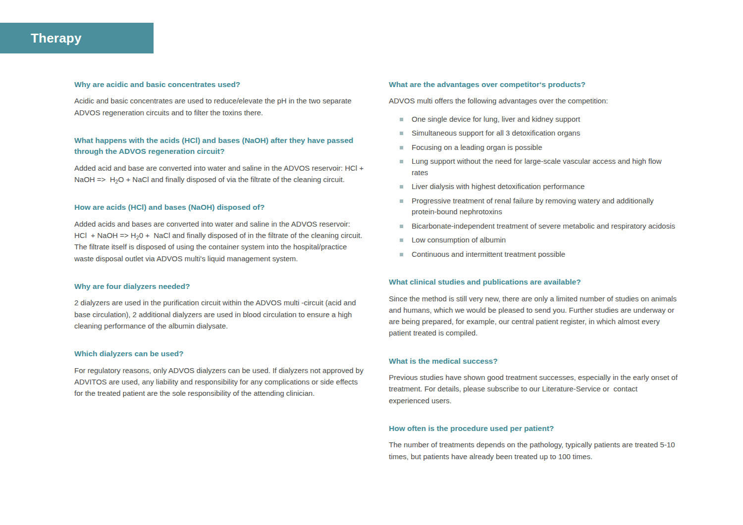Therapy
Why are acidic and basic concentrates used?
Acidic and basic concentrates are used to reduce/elevate the pH in the two separate ADVOS regeneration circuits and to filter the toxins there.
What happens with the acids (HCl) and bases (NaOH) after they have passed through the ADVOS regeneration circuit?
Added acid and base are converted into water and saline in the ADVOS reservoir: HCl + NaOH => H2O + NaCl and finally disposed of via the filtrate of the cleaning circuit.
How are acids (HCl) and bases (NaOH) disposed of?
Added acids and bases are converted into water and saline in the ADVOS reservoir: HCl + NaOH => H20 + NaCl and finally disposed of in the filtrate of the cleaning circuit. The filtrate itself is disposed of using the container system into the hospital/practice waste disposal outlet via ADVOS multi's liquid management system.
Why are four dialyzers needed?
2 dialyzers are used in the purification circuit within the ADVOS multi -circuit (acid and base circulation), 2 additional dialyzers are used in blood circulation to ensure a high cleaning performance of the albumin dialysate.
Which dialyzers can be used?
For regulatory reasons, only ADVOS dialyzers can be used. If dialyzers not approved by ADVITOS are used, any liability and responsibility for any complications or side effects for the treated patient are the sole responsibility of the attending clinician.
What are the advantages over competitor‘s products?
ADVOS multi offers the following advantages over the competition:
One single device for lung, liver and kidney support
Simultaneous support for all 3 detoxification organs
Focusing on a leading organ is possible
Lung support without the need for large-scale vascular access and high flow rates
Liver dialysis with highest detoxification performance
Progressive treatment of renal failure by removing watery and additionally protein-bound nephrotoxins
Bicarbonate-independent treatment of severe metabolic and respiratory acidosis
Low consumption of albumin
Continuous and intermittent treatment possible
What clinical studies and publications are available?
Since the method is still very new, there are only a limited number of studies on animals and humans, which we would be pleased to send you. Further studies are underway or are being prepared, for example, our central patient register, in which almost every patient treated is compiled.
What is the medical success?
Previous studies have shown good treatment successes, especially in the early onset of treatment. For details, please subscribe to our Literature-Service or contact experienced users.
How often is the procedure used per patient?
The number of treatments depends on the pathology, typically patients are treated 5-10 times, but patients have already been treated up to 100 times.